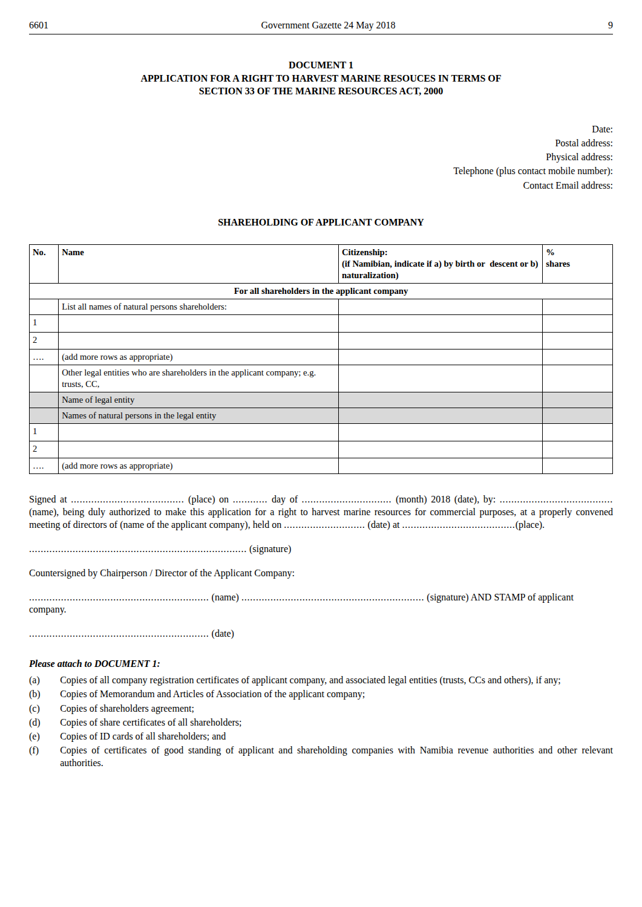6601 Government Gazette 24 May 2018 9
Document 1 Application for a right to harvest marine resouces in terms of
Section 33 of the Marine Resources Act, 2000
Date:
Postal address:
Physical address:
Telephone (plus contact mobile number):
Contact Email address:
Shareholding of Applicant Company
| No. | Name | Citizenship: (if Namibian, indicate if a) by birth or descent or b) naturalization) | % shares |
| --- | --- | --- | --- |
| For all shareholders in the applicant company |
| | List all names of natural persons shareholders: | | |
| 1 | | | |
| 2 | | | |
| …. | (add more rows as appropriate) | | |
| | Other legal entities who are shareholders in the applicant company; e.g. trusts, CC, | | |
| | Name of legal entity | | |
| | Names of natural persons in the legal entity | | |
| 1 | | | |
| 2 | | | |
| …. | (add more rows as appropriate) | | |
Signed at ....................................... (place) on ............ day of ............................... (month) 2018 (date), by: ....................................... (name), being duly authorized to make this application for a right to harvest marine resources for commercial purposes, at a properly convened meeting of directors of (name of the applicant company), held on ............................ (date) at .......................................(place).
........................................................................... (signature)
Countersigned by Chairperson / Director of the Applicant Company:
.............................................................. (name) ............................................................... (signature) AND STAMP of applicant company.
.............................................................. (date)
Please attach to DOCUMENT 1:
(a) Copies of all company registration certificates of applicant company, and associated legal entities (trusts, CCs and others), if any;
(b) Copies of Memorandum and Articles of Association of the applicant company;
(c) Copies of shareholders agreement;
(d) Copies of share certificates of all shareholders;
(e) Copies of ID cards of all shareholders; and
(f) Copies of certificates of good standing of applicant and shareholding companies with Namibia revenue authorities and other relevant authorities.